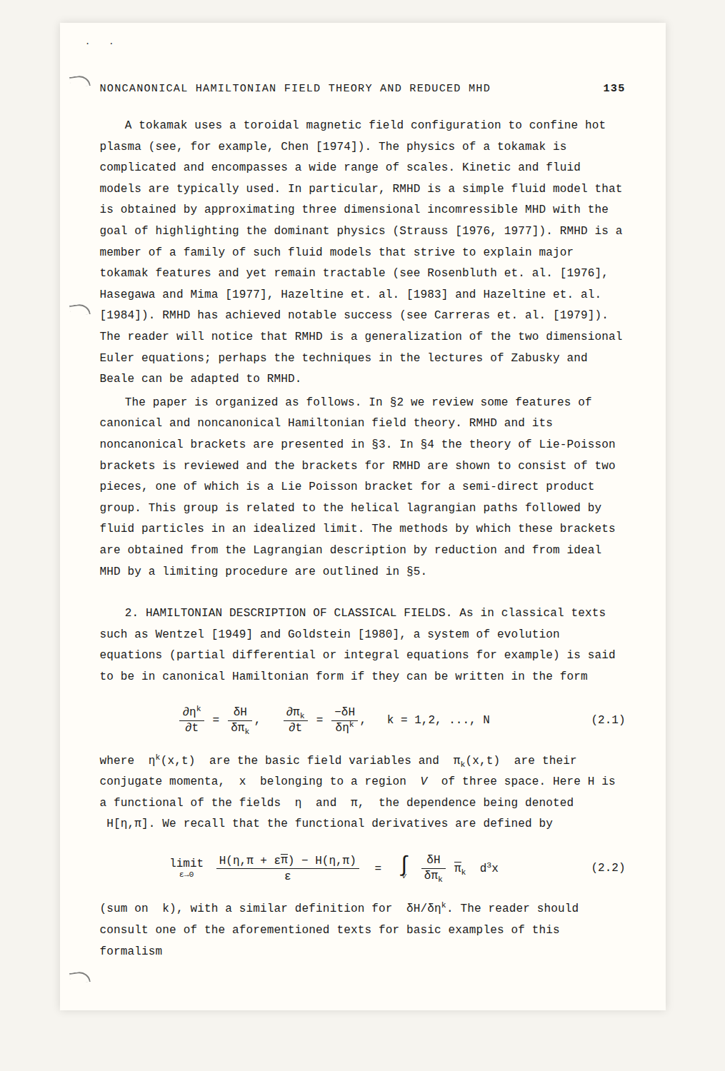..
Noncanonical Hamiltonian Field Theory and Reduced MHD 135
A tokamak uses a toroidal magnetic field configuration to confine hot plasma (see, for example, Chen [1974]). The physics of a tokamak is complicated and encompasses a wide range of scales. Kinetic and fluid models are typically used. In particular, RMHD is a simple fluid model that is obtained by approximating three dimensional incomressible MHD with the goal of highlighting the dominant physics (Strauss [1976, 1977]). RMHD is a member of a family of such fluid models that strive to explain major tokamak features and yet remain tractable (see Rosenbluth et. al. [1976], Hasegawa and Mima [1977], Hazeltine et. al. [1983] and Hazeltine et. al. [1984]). RMHD has achieved notable success (see Carreras et. al. [1979]). The reader will notice that RMHD is a generalization of the two dimensional Euler equations; perhaps the techniques in the lectures of Zabusky and Beale can be adapted to RMHD.
The paper is organized as follows. In §2 we review some features of canonical and noncanonical Hamiltonian field theory. RMHD and its noncanonical brackets are presented in §3. In §4 the theory of Lie-Poisson brackets is reviewed and the brackets for RMHD are shown to consist of two pieces, one of which is a Lie Poisson bracket for a semi-direct product group. This group is related to the helical lagrangian paths followed by fluid particles in an idealized limit. The methods by which these brackets are obtained from the Lagrangian description by reduction and from ideal MHD by a limiting procedure are outlined in §5.
2. HAMILTONIAN DESCRIPTION OF CLASSICAL FIELDS. As in classical texts such as Wentzel [1949] and Goldstein [1980], a system of evolution equations (partial differential or integral equations for example) is said to be in canonical Hamiltonian form if they can be written in the form
∂ηk∂t = δH δπk, ∂πk∂t = −δH δηk, k = 1,2, ..., N
(2.1)
where ηk(x,t) are the basic field variables and πk(x,t) are their conjugate momenta, x belonging to a region V of three space. Here H is a functional of the fields η and π, the dependence being denoted H[η,π]. We recall that the functional derivatives are defined by
limit ε→0 H(η,π + επ) − H(η,π) ε = ∫V δH δπk πk d3x
(2.2)
(sum on k), with a similar definition for δH/δηk. The reader should consult one of the aforementioned texts for basic examples of this formalism